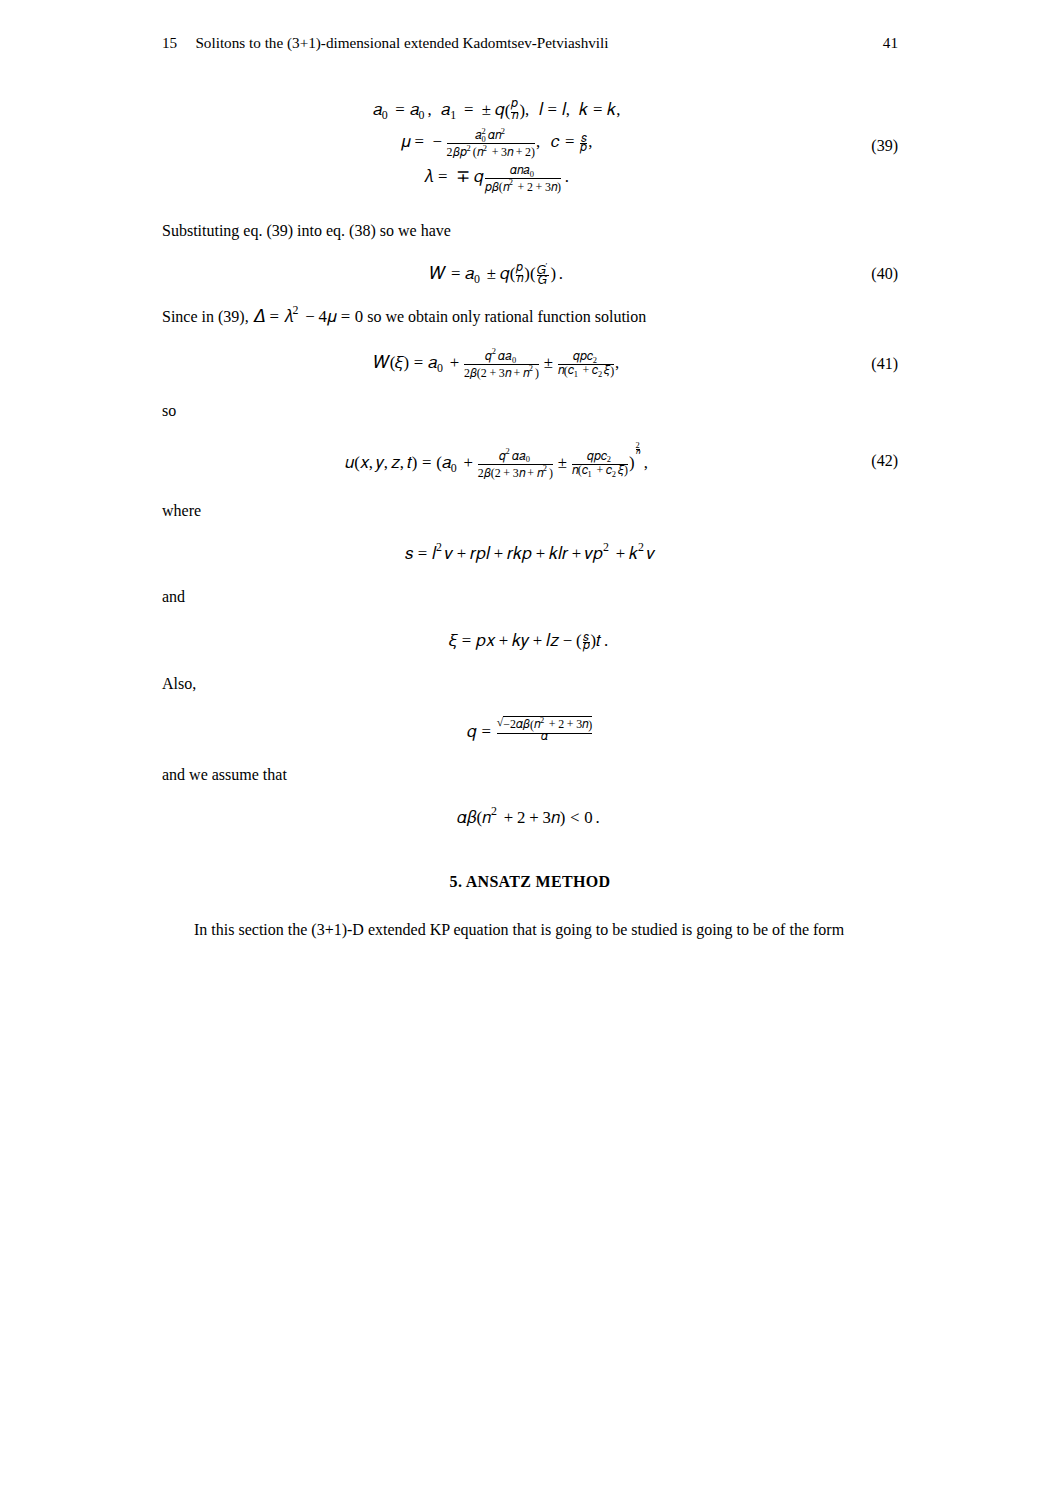15 Solitons to the (3+1)-dimensional extended Kadomtsev-Petviashvili 41
a0=a0, a1=±q (pn), l=l, k=k,
μ=− a02αn2 2βp2(n2+3n+2) , c=sp,
λ=∓q αna0 pβ(n2+2+3n) .
(39)
Substituting eq. (39) into eq. (38) so we have
W=a0±q (pn) (G′G) .
(40)
Since in (39), Δ=λ2−4μ=0 so we obtain only rational function solution
W(ξ)= a0+ q2αa0 2β(2+3n+n2) ± qpc2 n(c1+c2ξ) ,
(41)
so
u(x,y,z,t)= ( a0+ q2αa0 2β(2+3n+n2) ± qpc2 n(c1+c2ξ) ) 2n ,
(42)
where
s=l2v+rpl+rkp+klr+vp2+k2v
and
ξ=px+ky+lz− (sp)t.
Also,
q= −2αβ(n2+2+3n) α
and we assume that
αβ(n2+2+3n)<0.
5. ANSATZ METHOD
In this section the (3+1)-D extended KP equation that is going to be studied is going to be of the form